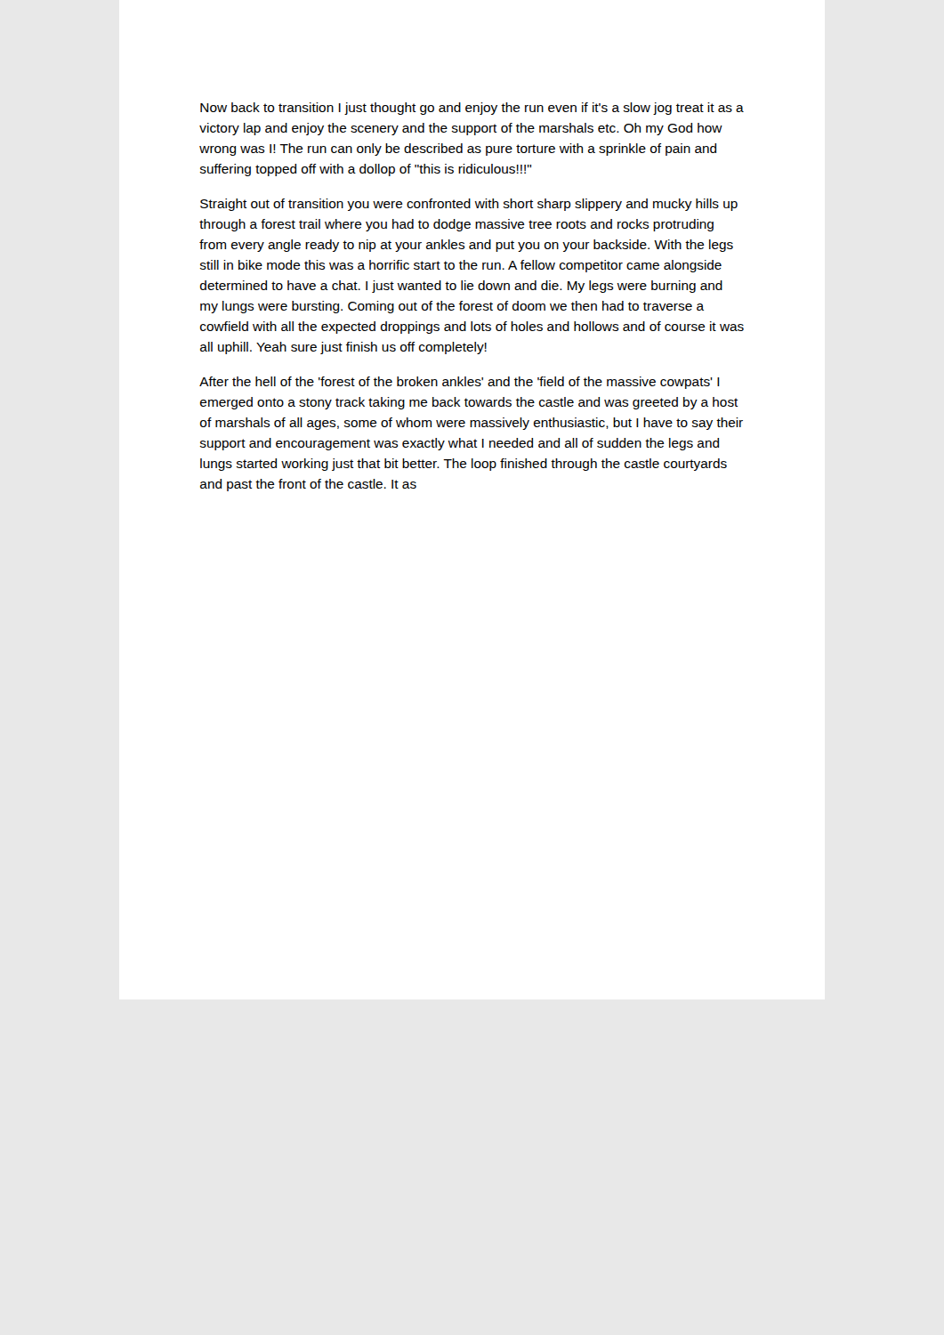Now back to transition I just thought go and enjoy the run even if it's a slow jog treat it as a victory lap and enjoy the scenery and the support of the marshals etc. Oh my God how wrong was I! The run can only be described as pure torture with a sprinkle of pain and suffering topped off with a dollop of "this is ridiculous!!!"
Straight out of transition you were confronted with short sharp slippery and mucky hills up through a forest trail where you had to dodge massive tree roots and rocks protruding from every angle ready to nip at your ankles and put you on your backside. With the legs still in bike mode this was a horrific start to the run. A fellow competitor came alongside determined to have a chat. I just wanted to lie down and die. My legs were burning and my lungs were bursting. Coming out of the forest of doom we then had to traverse a cowfield with all the expected droppings and lots of holes and hollows and of course it was all uphill. Yeah sure just finish us off completely!
After the hell of the 'forest of the broken ankles' and the 'field of the massive cowpats' I emerged onto a stony track taking me back towards the castle and was greeted by a host of marshals of all ages, some of whom were massively enthusiastic, but I have to say their support and encouragement was exactly what I needed and all of sudden the legs and lungs started working just that bit better. The loop finished through the castle courtyards and past the front of the castle. It as